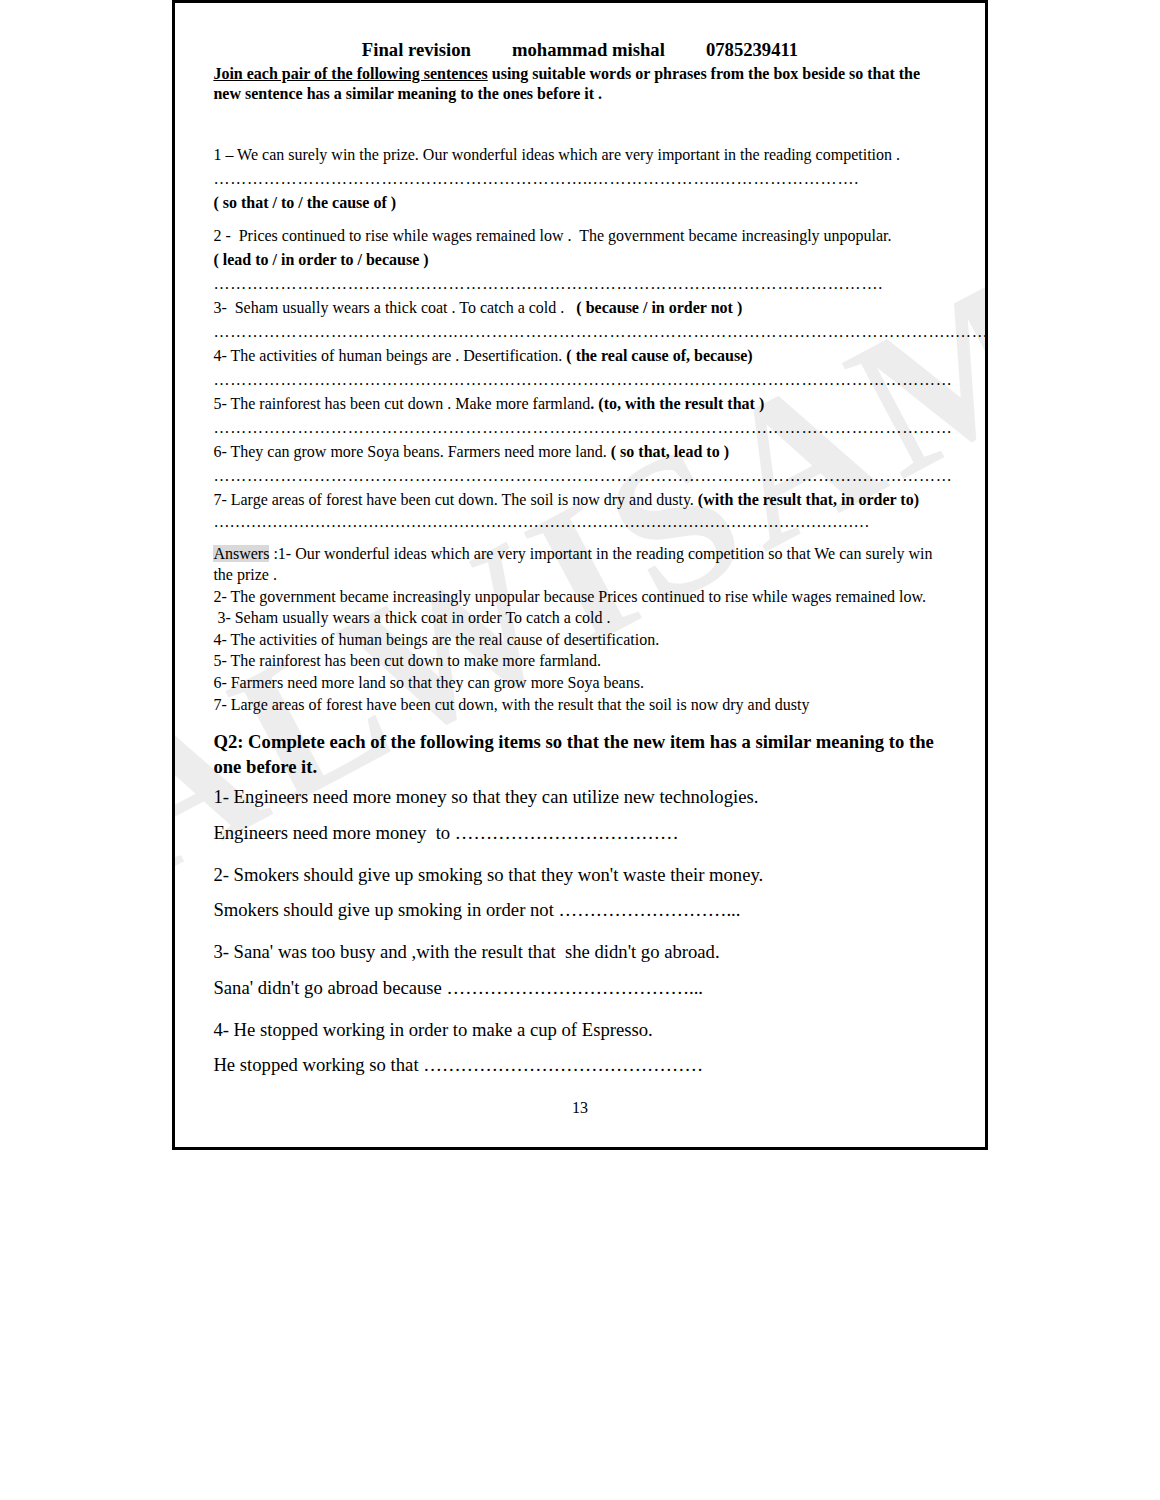ALWISAM
Final revision mohammad mishal 0785239411
Join each pair of the following sentences using suitable words or phrases from the box beside so that the new sentence has a similar meaning to the ones before it .
1 – We can surely win the prize. Our wonderful ideas which are very important in the reading competition .
…………………………………………………………..…………………..…………………….
( so that / to / the cause of )
2 - Prices continued to rise while wages remained low . The government became increasingly unpopular.
( lead to / in order to / because )
………………………………………………………………………………..……………………….
3- Seham usually wears a thick coat . To catch a cold . ( because / in order not )
……………………………………..……………………………………………………………………………..……
4- The activities of human beings are . Desertification. ( the real cause of, because)
……………………………………………………………………………………………………………………
5- The rainforest has been cut down . Make more farmland. (to, with the result that )
……………………………………………………………………………………………………………………
6- They can grow more Soya beans. Farmers need more land. ( so that, lead to )
……………………………………………………………………………………………………………………
7- Large areas of forest have been cut down. The soil is now dry and dusty. (with the result that, in order to) ……………………………………………………………………………………………………………
Answers :1- Our wonderful ideas which are very important in the reading competition so that We can surely win the prize .
2- The government became increasingly unpopular because Prices continued to rise while wages remained low.
3- Seham usually wears a thick coat in order To catch a cold .
4- The activities of human beings are the real cause of desertification.
5- The rainforest has been cut down to make more farmland.
6- Farmers need more land so that they can grow more Soya beans.
7- Large areas of forest have been cut down, with the result that the soil is now dry and dusty
Q2: Complete each of the following items so that the new item has a similar meaning to the one before it.
1- Engineers need more money so that they can utilize new technologies.
Engineers need more money to ………………………………
2- Smokers should give up smoking so that they won't waste their money.
Smokers should give up smoking in order not ………………………...
3- Sana' was too busy and ,with the result that she didn't go abroad.
Sana' didn't go abroad because …………………………………...
4- He stopped working in order to make a cup of Espresso.
He stopped working so that ………………………………………
13